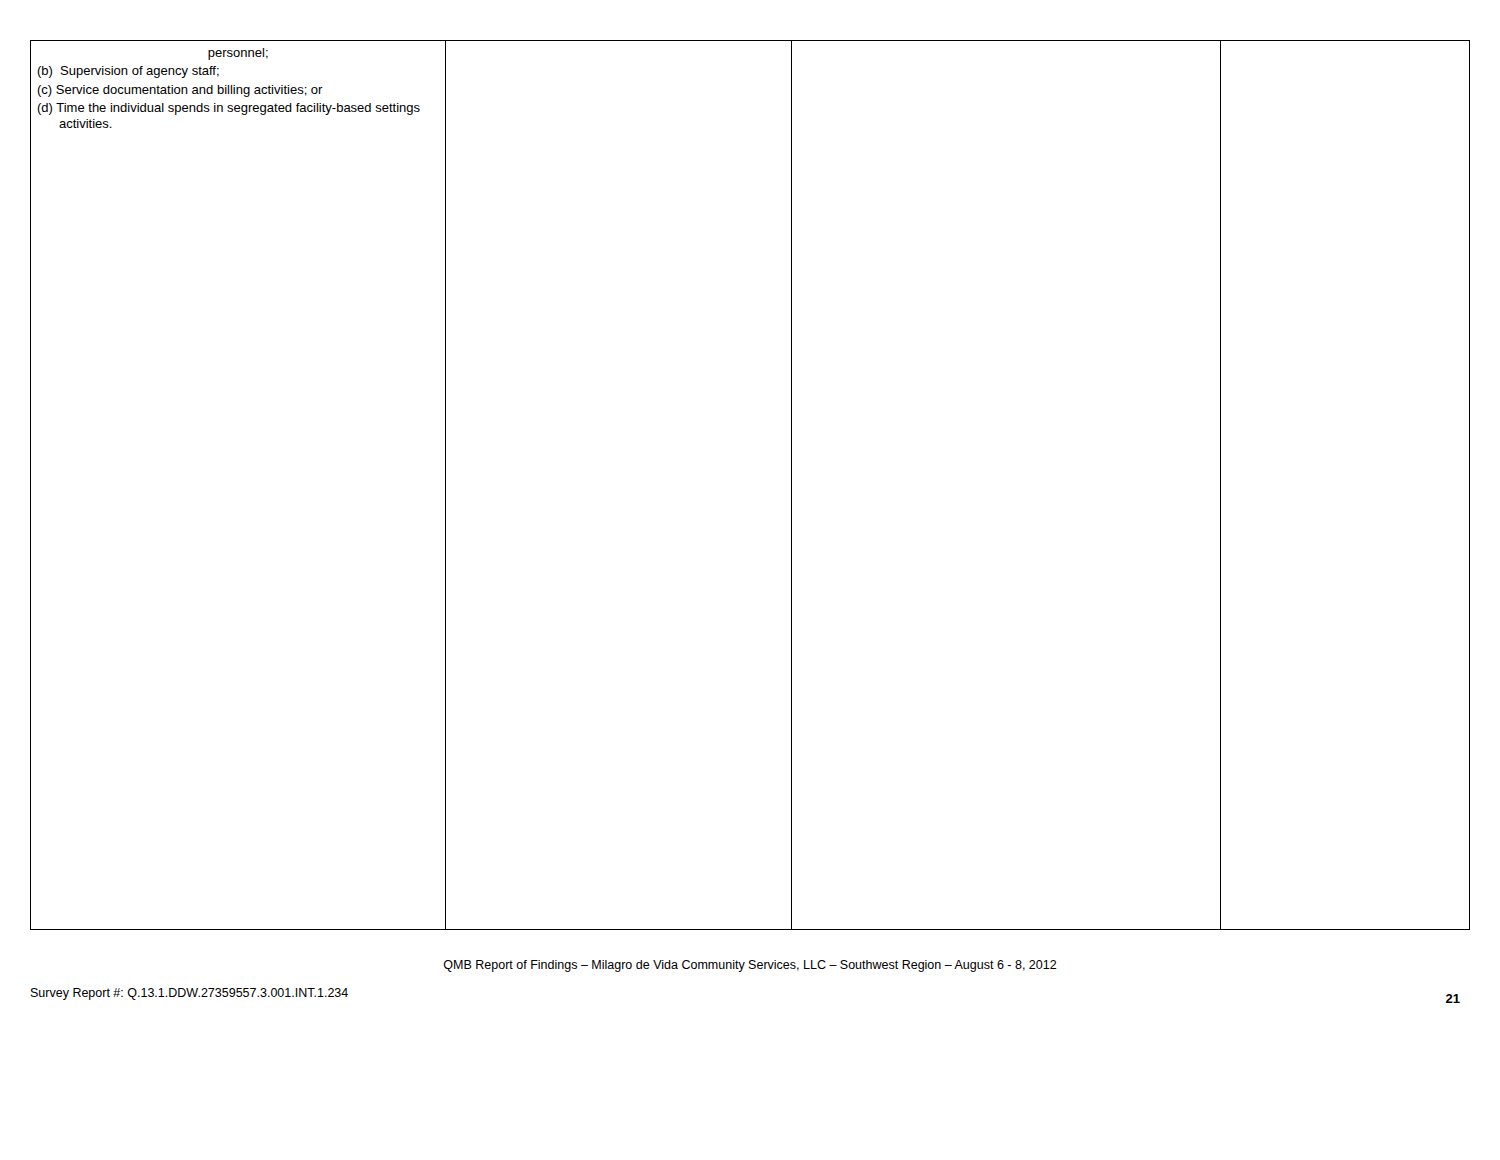| personnel; (b) Supervision of agency staff; (c) Service documentation and billing activities; or (d) Time the individual spends in segregated facility-based settings activities. | | | |
QMB Report of Findings – Milagro de Vida Community Services, LLC – Southwest Region – August 6 - 8, 2012
Survey Report #: Q.13.1.DDW.27359557.3.001.INT.1.234
21